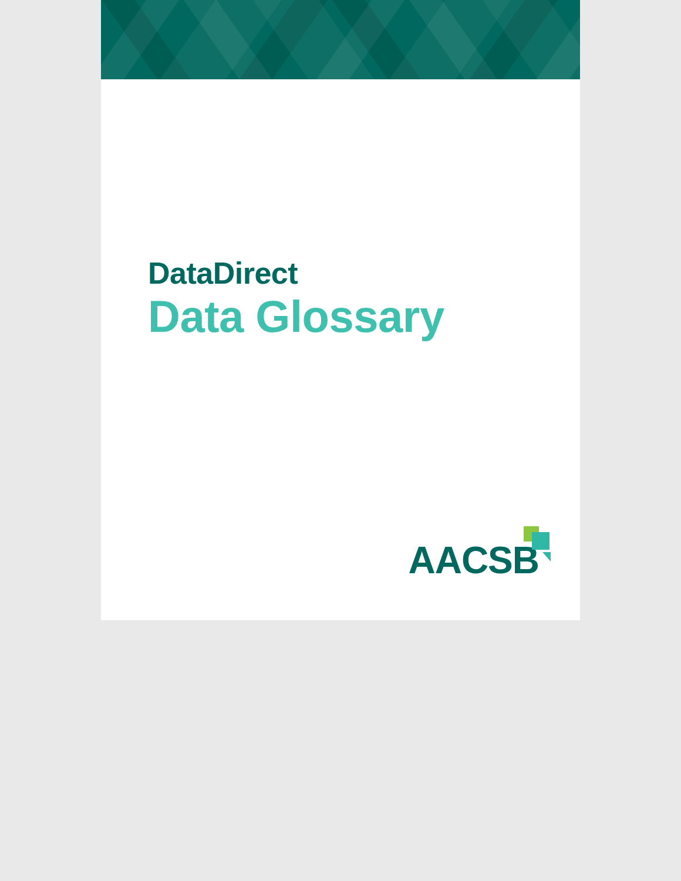DataDirect Data Glossary
AACSB